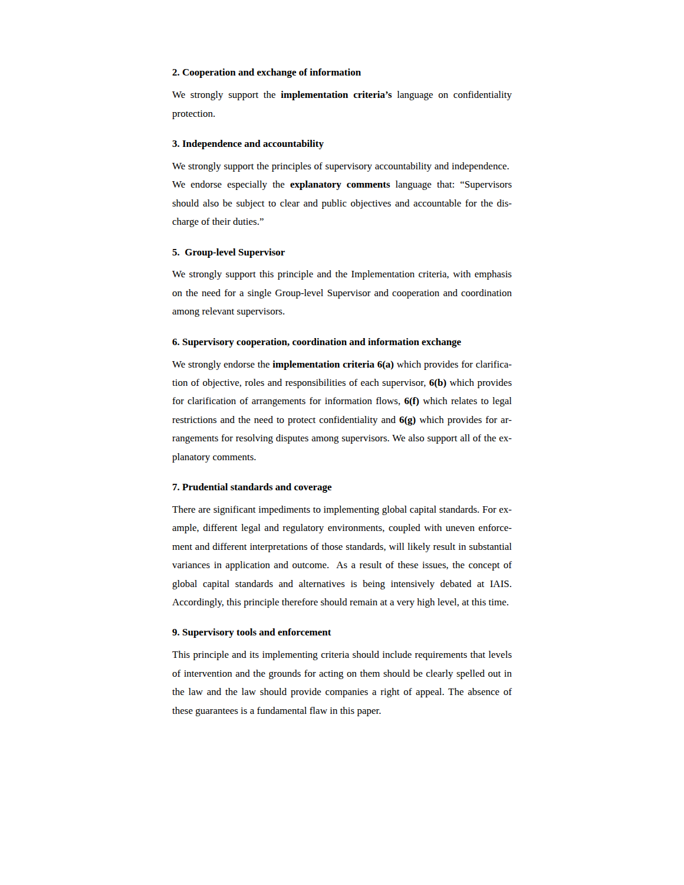2. Cooperation and exchange of information
We strongly support the implementation criteria’s language on confidentiality protection.
3. Independence and accountability
We strongly support the principles of supervisory accountability and independence. We endorse especially the explanatory comments language that: “Supervisors should also be subject to clear and public objectives and accountable for the discharge of their duties.”
5. Group-level Supervisor
We strongly support this principle and the Implementation criteria, with emphasis on the need for a single Group-level Supervisor and cooperation and coordination among relevant supervisors.
6. Supervisory cooperation, coordination and information exchange
We strongly endorse the implementation criteria 6(a) which provides for clarification of objective, roles and responsibilities of each supervisor, 6(b) which provides for clarification of arrangements for information flows, 6(f) which relates to legal restrictions and the need to protect confidentiality and 6(g) which provides for arrangements for resolving disputes among supervisors. We also support all of the explanatory comments.
7. Prudential standards and coverage
There are significant impediments to implementing global capital standards. For example, different legal and regulatory environments, coupled with uneven enforcement and different interpretations of those standards, will likely result in substantial variances in application and outcome. As a result of these issues, the concept of global capital standards and alternatives is being intensively debated at IAIS. Accordingly, this principle therefore should remain at a very high level, at this time.
9. Supervisory tools and enforcement
This principle and its implementing criteria should include requirements that levels of intervention and the grounds for acting on them should be clearly spelled out in the law and the law should provide companies a right of appeal. The absence of these guarantees is a fundamental flaw in this paper.